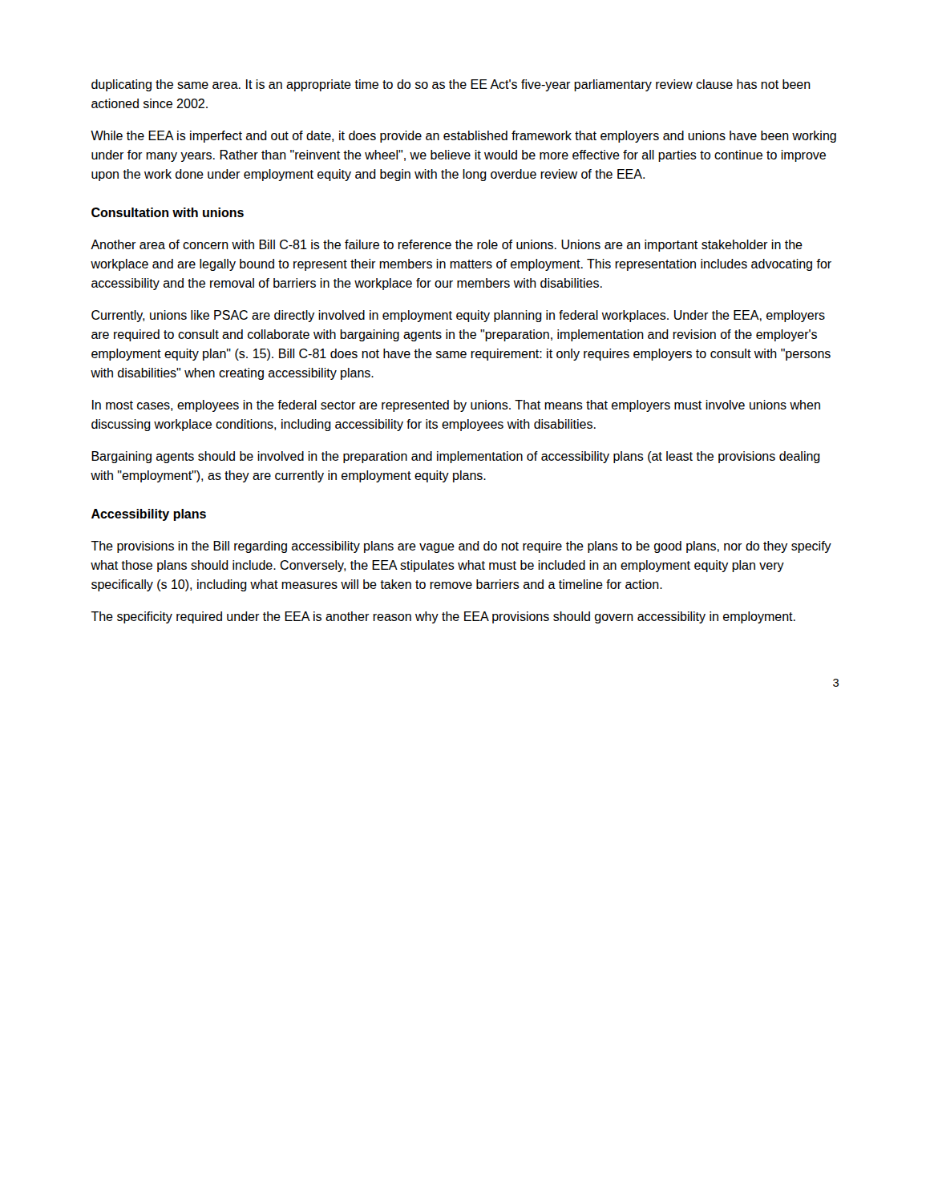duplicating the same area. It is an appropriate time to do so as the EE Act's five-year parliamentary review clause has not been actioned since 2002.
While the EEA is imperfect and out of date, it does provide an established framework that employers and unions have been working under for many years. Rather than "reinvent the wheel", we believe it would be more effective for all parties to continue to improve upon the work done under employment equity and begin with the long overdue review of the EEA.
Consultation with unions
Another area of concern with Bill C-81 is the failure to reference the role of unions. Unions are an important stakeholder in the workplace and are legally bound to represent their members in matters of employment. This representation includes advocating for accessibility and the removal of barriers in the workplace for our members with disabilities.
Currently, unions like PSAC are directly involved in employment equity planning in federal workplaces. Under the EEA, employers are required to consult and collaborate with bargaining agents in the "preparation, implementation and revision of the employer's employment equity plan" (s. 15). Bill C-81 does not have the same requirement: it only requires employers to consult with "persons with disabilities" when creating accessibility plans.
In most cases, employees in the federal sector are represented by unions. That means that employers must involve unions when discussing workplace conditions, including accessibility for its employees with disabilities.
Bargaining agents should be involved in the preparation and implementation of accessibility plans (at least the provisions dealing with "employment"), as they are currently in employment equity plans.
Accessibility plans
The provisions in the Bill regarding accessibility plans are vague and do not require the plans to be good plans, nor do they specify what those plans should include. Conversely, the EEA stipulates what must be included in an employment equity plan very specifically (s 10), including what measures will be taken to remove barriers and a timeline for action.
The specificity required under the EEA is another reason why the EEA provisions should govern accessibility in employment.
3